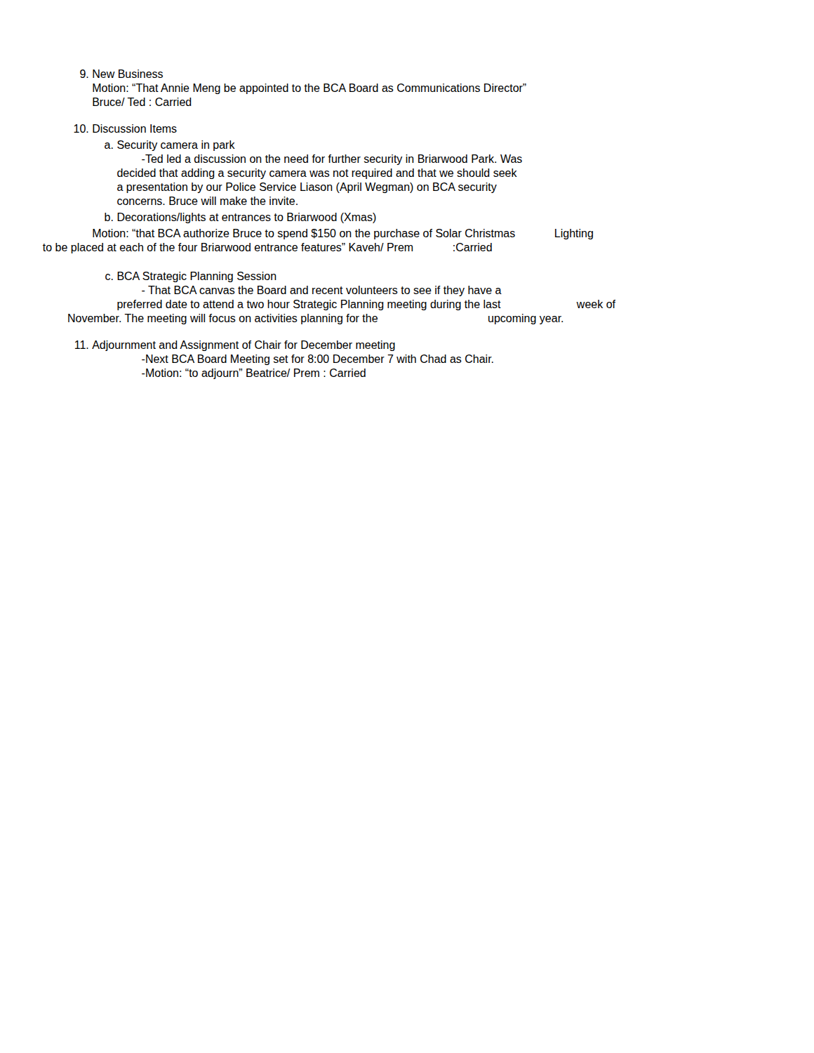New Business
Motion: “That Annie Meng be appointed to the BCA Board as Communications Director”
Bruce/ Ted : Carried
Discussion Items
Security camera in park
-Ted led a discussion on the need for further security in Briarwood Park. Was
decided that adding a security camera was not required and that we should seek
a presentation by our Police Service Liason (April Wegman) on BCA security
concerns. Bruce will make the invite.
Decorations/lights at entrances to Briarwood (Xmas)
Motion: “that BCA authorize Bruce to spend $150 on the purchase of Solar Christmas Lighting
to be placed at each of the four Briarwood entrance features” Kaveh/ Prem :Carried
BCA Strategic Planning Session
- That BCA canvas the Board and recent volunteers to see if they have a
preferred date to attend a two hour Strategic Planning meeting during the last week of
November. The meeting will focus on activities planning for the upcoming year.
Adjournment and Assignment of Chair for December meeting
-Next BCA Board Meeting set for 8:00 December 7 with Chad as Chair.
-Motion: “to adjourn” Beatrice/ Prem : Carried